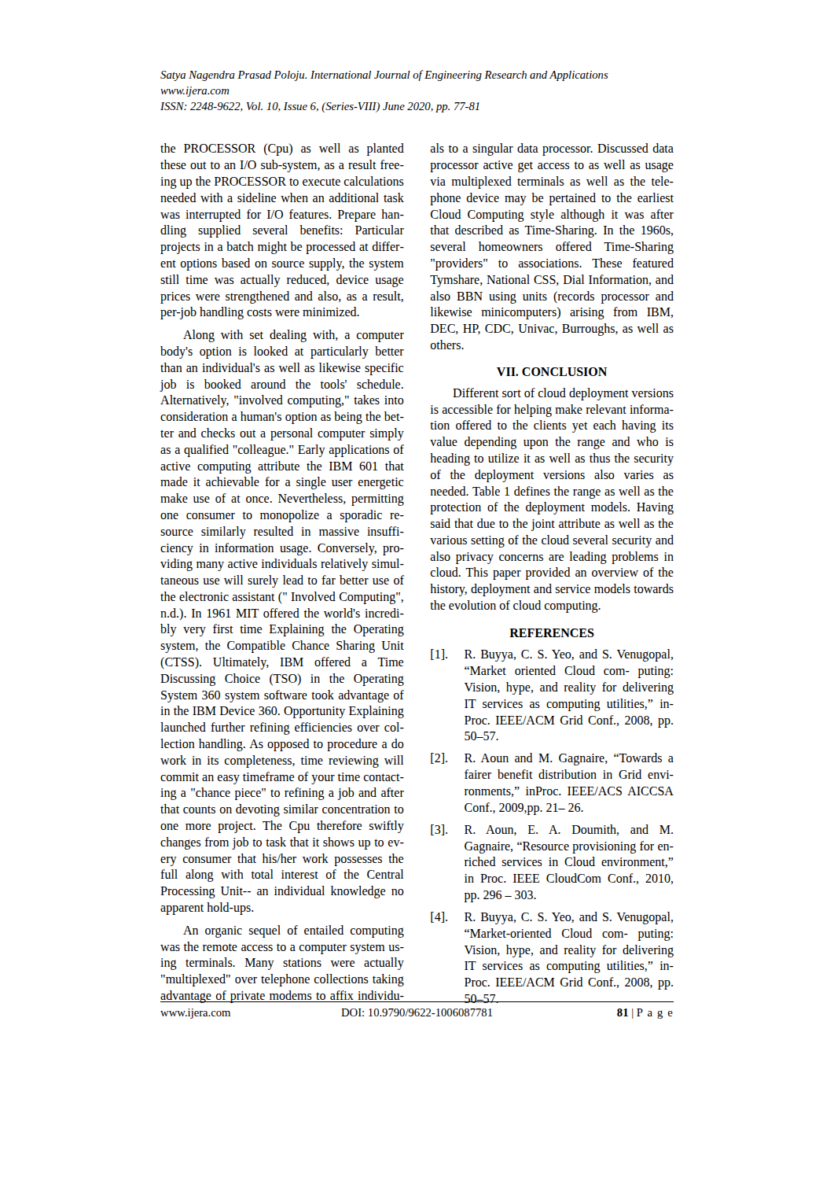Satya Nagendra Prasad Poloju. International Journal of Engineering Research and Applications
www.ijera.com
ISSN: 2248-9622, Vol. 10, Issue 6, (Series-VIII) June 2020, pp. 77-81
the PROCESSOR (Cpu) as well as planted these out to an I/O sub-system, as a result freeing up the PROCESSOR to execute calculations needed with a sideline when an additional task was interrupted for I/O features. Prepare handling supplied several benefits: Particular projects in a batch might be processed at different options based on source supply, the system still time was actually reduced, device usage prices were strengthened and also, as a result, per-job handling costs were minimized.
Along with set dealing with, a computer body's option is looked at particularly better than an individual's as well as likewise specific job is booked around the tools' schedule. Alternatively, "involved computing," takes into consideration a human's option as being the better and checks out a personal computer simply as a qualified "colleague." Early applications of active computing attribute the IBM 601 that made it achievable for a single user energetic make use of at once. Nevertheless, permitting one consumer to monopolize a sporadic resource similarly resulted in massive insufficiency in information usage. Conversely, providing many active individuals relatively simultaneous use will surely lead to far better use of the electronic assistant (" Involved Computing", n.d.). In 1961 MIT offered the world's incredibly very first time Explaining the Operating system, the Compatible Chance Sharing Unit (CTSS). Ultimately, IBM offered a Time Discussing Choice (TSO) in the Operating System 360 system software took advantage of in the IBM Device 360. Opportunity Explaining launched further refining efficiencies over collection handling. As opposed to procedure a do work in its completeness, time reviewing will commit an easy timeframe of your time contacting a "chance piece" to refining a job and after that counts on devoting similar concentration to one more project. The Cpu therefore swiftly changes from job to task that it shows up to every consumer that his/her work possesses the full along with total interest of the Central Processing Unit-- an individual knowledge no apparent hold-ups.
An organic sequel of entailed computing was the remote access to a computer system using terminals. Many stations were actually "multiplexed" over telephone collections taking advantage of private modems to affix individuals to a singular data processor. Discussed data processor active get access to as well as usage via multiplexed terminals as well as the telephone device may be pertained to the earliest Cloud Computing style although it was after that described as Time-Sharing. In the 1960s, several homeowners offered Time-Sharing "providers" to associations. These featured Tymshare, National CSS, Dial Information, and also BBN using units (records processor and likewise minicomputers) arising from IBM, DEC, HP, CDC, Univac, Burroughs, as well as others.
VII. Conclusion
Different sort of cloud deployment versions is accessible for helping make relevant information offered to the clients yet each having its value depending upon the range and who is heading to utilize it as well as thus the security of the deployment versions also varies as needed. Table 1 defines the range as well as the protection of the deployment models. Having said that due to the joint attribute as well as the various setting of the cloud several security and also privacy concerns are leading problems in cloud. This paper provided an overview of the history, deployment and service models towards the evolution of cloud computing.
REFERENCES
R. Buyya, C. S. Yeo, and S. Venugopal, “Market oriented Cloud com- puting: Vision, hype, and reality for delivering IT services as computing utilities,” inProc. IEEE/ACM Grid Conf., 2008, pp. 50–57.
R. Aoun and M. Gagnaire, “Towards a fairer benefit distribution in Grid environments,” inProc. IEEE/ACS AICCSA Conf., 2009,pp. 21– 26.
R. Aoun, E. A. Doumith, and M. Gagnaire, “Resource provisioning for enriched services in Cloud environment,” in Proc. IEEE CloudCom Conf., 2010, pp. 296 – 303.
R. Buyya, C. S. Yeo, and S. Venugopal, “Market-oriented Cloud com- puting: Vision, hype, and reality for delivering IT services as computing utilities,” inProc. IEEE/ACM Grid Conf., 2008, pp. 50–57.
www.ijera.com
DOI: 10.9790/9622-1006087781
81 | P a g e